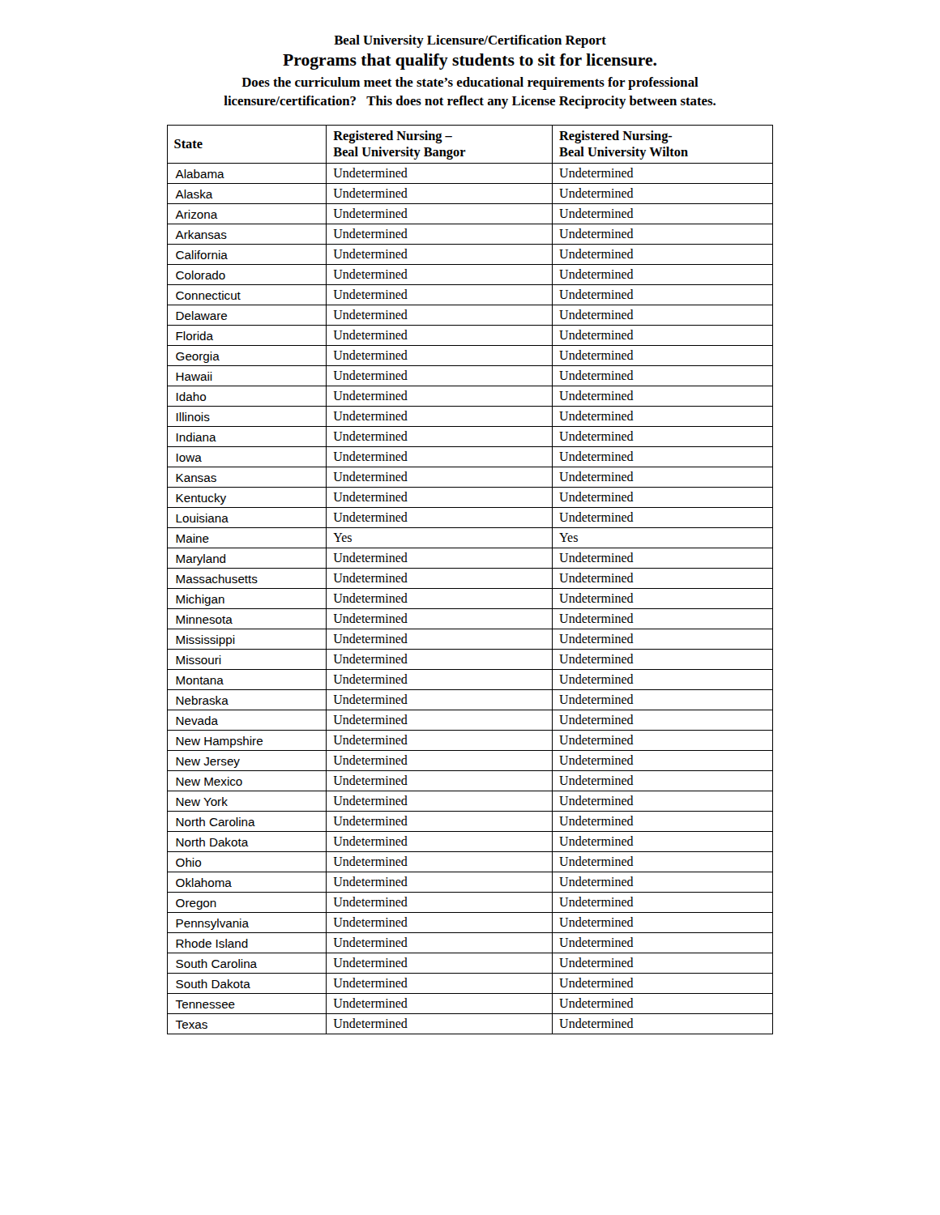Beal University Licensure/Certification Report
Programs that qualify students to sit for licensure.
Does the curriculum meet the state’s educational requirements for professional
licensure/certification? This does not reflect any License Reciprocity between states.
| State | Registered Nursing – Beal University Bangor | Registered Nursing- Beal University Wilton |
| --- | --- | --- |
| Alabama | Undetermined | Undetermined |
| Alaska | Undetermined | Undetermined |
| Arizona | Undetermined | Undetermined |
| Arkansas | Undetermined | Undetermined |
| California | Undetermined | Undetermined |
| Colorado | Undetermined | Undetermined |
| Connecticut | Undetermined | Undetermined |
| Delaware | Undetermined | Undetermined |
| Florida | Undetermined | Undetermined |
| Georgia | Undetermined | Undetermined |
| Hawaii | Undetermined | Undetermined |
| Idaho | Undetermined | Undetermined |
| Illinois | Undetermined | Undetermined |
| Indiana | Undetermined | Undetermined |
| Iowa | Undetermined | Undetermined |
| Kansas | Undetermined | Undetermined |
| Kentucky | Undetermined | Undetermined |
| Louisiana | Undetermined | Undetermined |
| Maine | Yes | Yes |
| Maryland | Undetermined | Undetermined |
| Massachusetts | Undetermined | Undetermined |
| Michigan | Undetermined | Undetermined |
| Minnesota | Undetermined | Undetermined |
| Mississippi | Undetermined | Undetermined |
| Missouri | Undetermined | Undetermined |
| Montana | Undetermined | Undetermined |
| Nebraska | Undetermined | Undetermined |
| Nevada | Undetermined | Undetermined |
| New Hampshire | Undetermined | Undetermined |
| New Jersey | Undetermined | Undetermined |
| New Mexico | Undetermined | Undetermined |
| New York | Undetermined | Undetermined |
| North Carolina | Undetermined | Undetermined |
| North Dakota | Undetermined | Undetermined |
| Ohio | Undetermined | Undetermined |
| Oklahoma | Undetermined | Undetermined |
| Oregon | Undetermined | Undetermined |
| Pennsylvania | Undetermined | Undetermined |
| Rhode Island | Undetermined | Undetermined |
| South Carolina | Undetermined | Undetermined |
| South Dakota | Undetermined | Undetermined |
| Tennessee | Undetermined | Undetermined |
| Texas | Undetermined | Undetermined |